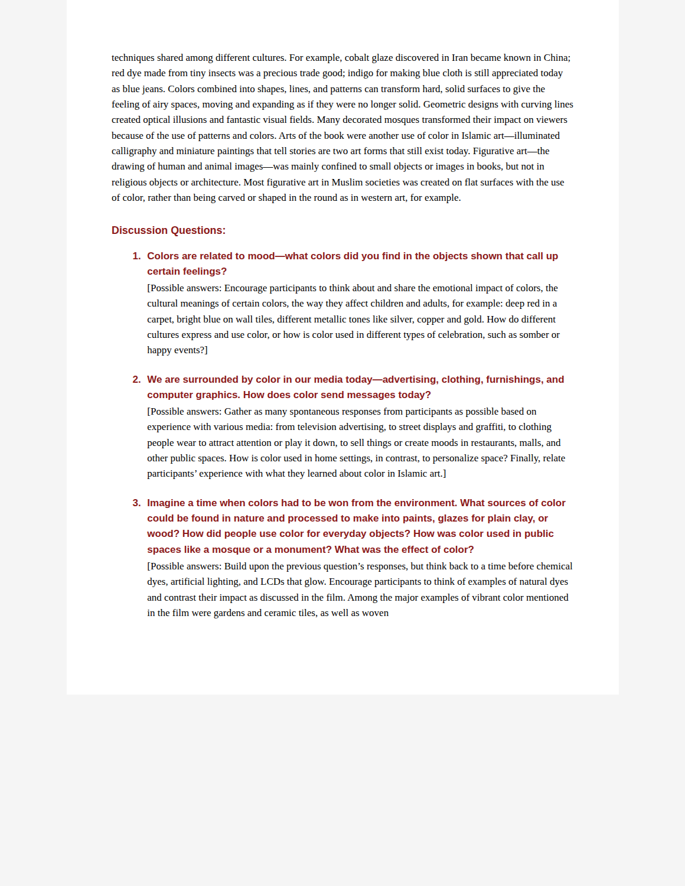techniques shared among different cultures. For example, cobalt glaze discovered in Iran became known in China; red dye made from tiny insects was a precious trade good; indigo for making blue cloth is still appreciated today as blue jeans. Colors combined into shapes, lines, and patterns can transform hard, solid surfaces to give the feeling of airy spaces, moving and expanding as if they were no longer solid. Geometric designs with curving lines created optical illusions and fantastic visual fields. Many decorated mosques transformed their impact on viewers because of the use of patterns and colors. Arts of the book were another use of color in Islamic art—illuminated calligraphy and miniature paintings that tell stories are two art forms that still exist today. Figurative art—the drawing of human and animal images—was mainly confined to small objects or images in books, but not in religious objects or architecture. Most figurative art in Muslim societies was created on flat surfaces with the use of color, rather than being carved or shaped in the round as in western art, for example.
Discussion Questions:
Colors are related to mood—what colors did you find in the objects shown that call up certain feelings? [Possible answers: Encourage participants to think about and share the emotional impact of colors, the cultural meanings of certain colors, the way they affect children and adults, for example: deep red in a carpet, bright blue on wall tiles, different metallic tones like silver, copper and gold. How do different cultures express and use color, or how is color used in different types of celebration, such as somber or happy events?]
We are surrounded by color in our media today—advertising, clothing, furnishings, and computer graphics. How does color send messages today? [Possible answers: Gather as many spontaneous responses from participants as possible based on experience with various media: from television advertising, to street displays and graffiti, to clothing people wear to attract attention or play it down, to sell things or create moods in restaurants, malls, and other public spaces. How is color used in home settings, in contrast, to personalize space? Finally, relate participants’ experience with what they learned about color in Islamic art.]
Imagine a time when colors had to be won from the environment. What sources of color could be found in nature and processed to make into paints, glazes for plain clay, or wood? How did people use color for everyday objects? How was color used in public spaces like a mosque or a monument? What was the effect of color? [Possible answers: Build upon the previous question’s responses, but think back to a time before chemical dyes, artificial lighting, and LCDs that glow. Encourage participants to think of examples of natural dyes and contrast their impact as discussed in the film. Among the major examples of vibrant color mentioned in the film were gardens and ceramic tiles, as well as woven